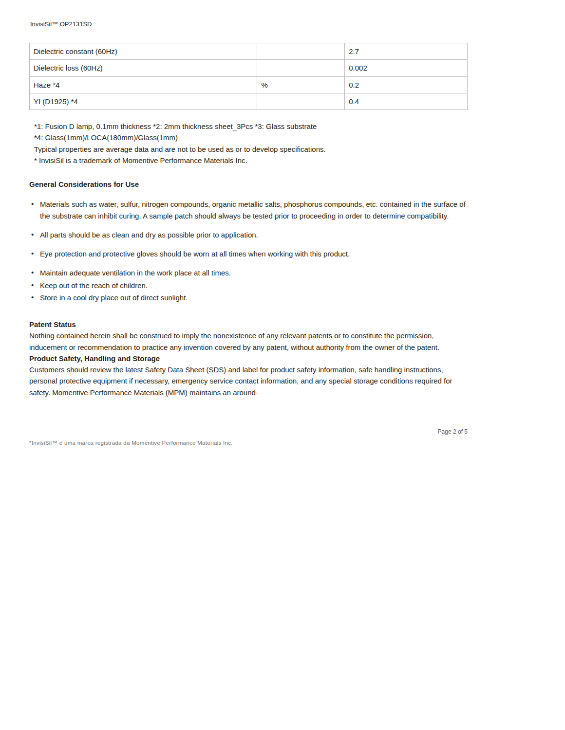InvisiSil™ OP2131SD
| Dielectric constant (60Hz) | | 2.7 |
| Dielectric loss (60Hz) | | 0.002 |
| Haze *4 | % | 0.2 |
| YI (D1925) *4 | | 0.4 |
*1: Fusion D lamp, 0.1mm thickness *2: 2mm thickness sheet_3Pcs *3: Glass substrate
*4: Glass(1mm)/LOCA(180mm)/Glass(1mm)
Typical properties are average data and are not to be used as or to develop specifications.
* InvisiSil is a trademark of Momentive Performance Materials Inc.
General Considerations for Use
Materials such as water, sulfur, nitrogen compounds, organic metallic salts, phosphorus compounds, etc. contained in the surface of the substrate can inhibit curing. A sample patch should always be tested prior to proceeding in order to determine compatibility.
All parts should be as clean and dry as possible prior to application.
Eye protection and protective gloves should be worn at all times when working with this product.
Maintain adequate ventilation in the work place at all times.
Keep out of the reach of children.
Store in a cool dry place out of direct sunlight.
Patent Status
Nothing contained herein shall be construed to imply the nonexistence of any relevant patents or to constitute the permission, inducement or recommendation to practice any invention covered by any patent, without authority from the owner of the patent.
Product Safety, Handling and Storage
Customers should review the latest Safety Data Sheet (SDS) and label for product safety information, safe handling instructions, personal protective equipment if necessary, emergency service contact information, and any special storage conditions required for safety. Momentive Performance Materials (MPM) maintains an around-
Page 2 of 5
*InvisiSil™ é uma marca registrada da Momentive Performance Materials Inc.